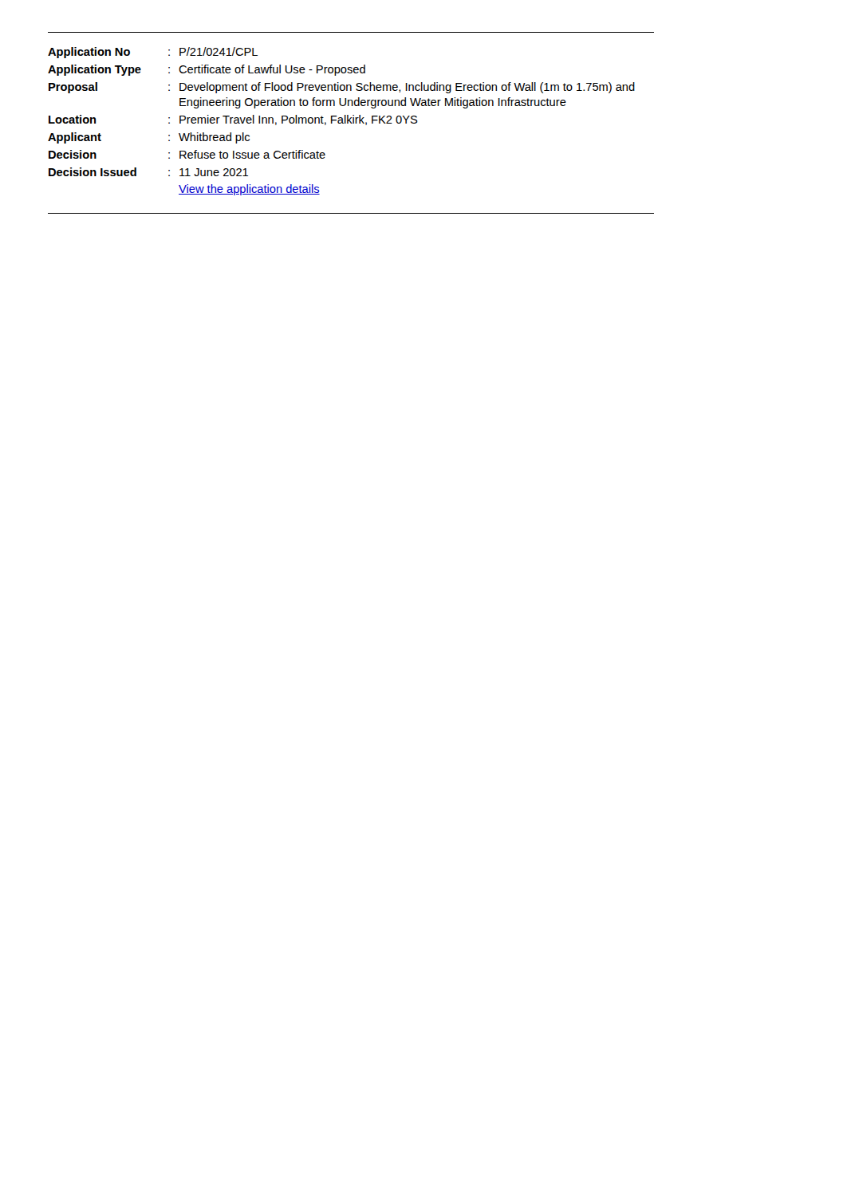| Application No | : | P/21/0241/CPL |
| Application Type | : | Certificate of Lawful Use - Proposed |
| Proposal | : | Development of Flood Prevention Scheme, Including Erection of Wall (1m to 1.75m) and Engineering Operation to form Underground Water Mitigation Infrastructure |
| Location | : | Premier Travel Inn, Polmont, Falkirk, FK2 0YS |
| Applicant | : | Whitbread plc |
| Decision | : | Refuse to Issue a Certificate |
| Decision Issued | : | 11 June 2021 |
| | | View the application details |